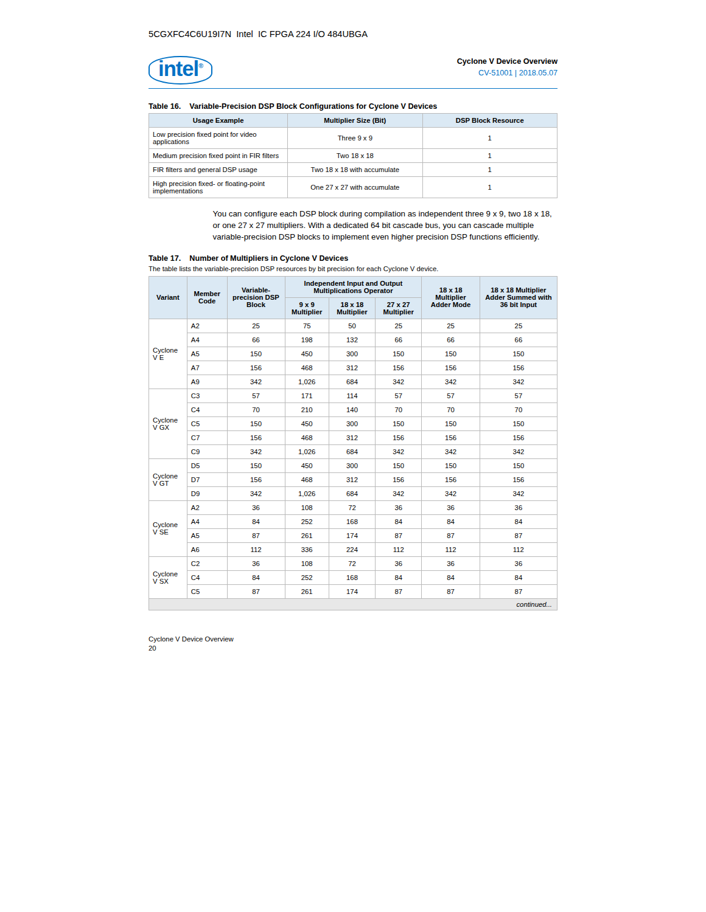5CGXFC4C6U19I7N Intel IC FPGA 224 I/O 484UBGA
intel®
Cyclone V Device Overview
CV-51001 | 2018.05.07
Table 16. Variable-Precision DSP Block Configurations for Cyclone V Devices
| Usage Example | Multiplier Size (Bit) | DSP Block Resource |
| --- | --- | --- |
| Low precision fixed point for video applications | Three 9 x 9 | 1 |
| Medium precision fixed point in FIR filters | Two 18 x 18 | 1 |
| FIR filters and general DSP usage | Two 18 x 18 with accumulate | 1 |
| High precision fixed- or floating-point implementations | One 27 x 27 with accumulate | 1 |
You can configure each DSP block during compilation as independent three 9 x 9, two 18 x 18, or one 27 x 27 multipliers. With a dedicated 64 bit cascade bus, you can cascade multiple variable-precision DSP blocks to implement even higher precision DSP functions efficiently.
Table 17. Number of Multipliers in Cyclone V Devices
The table lists the variable-precision DSP resources by bit precision for each Cyclone V device.
| Variant | Member Code | Variable-precision DSP Block | Independent Input and Output Multiplications Operator | 18 x 18 Multiplier Adder Mode | 18 x 18 Multiplier Adder Summed with 36 bit Input |
| --- | --- | --- | --- | --- | --- |
| 9 x 9 Multiplier | 18 x 18 Multiplier | 27 x 27 Multiplier |
| Cyclone V E | A2 | 25 | 75 | 50 | 25 | 25 | 25 |
| A4 | 66 | 198 | 132 | 66 | 66 | 66 |
| A5 | 150 | 450 | 300 | 150 | 150 | 150 |
| A7 | 156 | 468 | 312 | 156 | 156 | 156 |
| A9 | 342 | 1,026 | 684 | 342 | 342 | 342 |
| Cyclone V GX | C3 | 57 | 171 | 114 | 57 | 57 | 57 |
| C4 | 70 | 210 | 140 | 70 | 70 | 70 |
| C5 | 150 | 450 | 300 | 150 | 150 | 150 |
| C7 | 156 | 468 | 312 | 156 | 156 | 156 |
| C9 | 342 | 1,026 | 684 | 342 | 342 | 342 |
| Cyclone V GT | D5 | 150 | 450 | 300 | 150 | 150 | 150 |
| D7 | 156 | 468 | 312 | 156 | 156 | 156 |
| D9 | 342 | 1,026 | 684 | 342 | 342 | 342 |
| Cyclone V SE | A2 | 36 | 108 | 72 | 36 | 36 | 36 |
| A4 | 84 | 252 | 168 | 84 | 84 | 84 |
| A5 | 87 | 261 | 174 | 87 | 87 | 87 |
| A6 | 112 | 336 | 224 | 112 | 112 | 112 |
| Cyclone V SX | C2 | 36 | 108 | 72 | 36 | 36 | 36 |
| C4 | 84 | 252 | 168 | 84 | 84 | 84 |
| C5 | 87 | 261 | 174 | 87 | 87 | 87 |
continued...
Cyclone V Device Overview
20